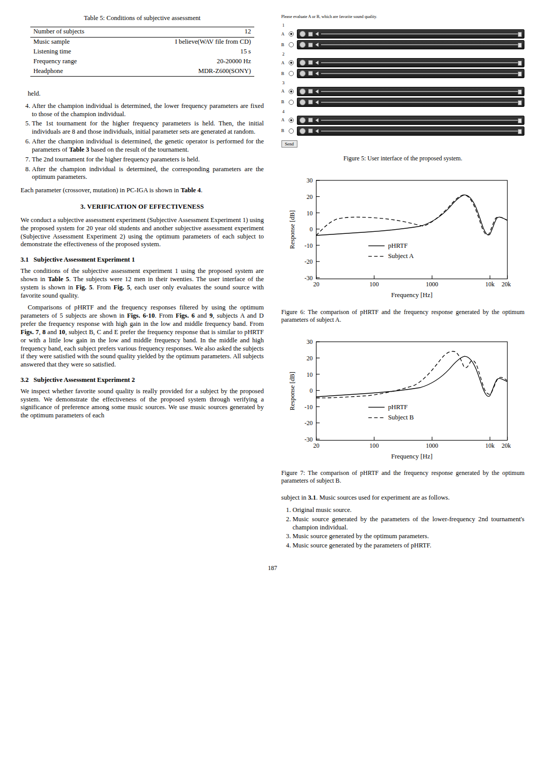Table 5: Conditions of subjective assessment
| Number of subjects | 12 |
| Music sample | I believe(WAV file from CD) |
| Listening time | 15 s |
| Frequency range | 20-20000 Hz |
| Headphone | MDR-Z600(SONY) |
held.
After the champion individual is determined, the lower frequency parameters are fixed to those of the champion individual.
The 1st tournament for the higher frequency parameters is held. Then, the initial individuals are 8 and those individuals, initial parameter sets are generated at random.
After the champion individual is determined, the genetic operator is performed for the parameters of Table 3 based on the result of the tournament.
The 2nd tournament for the higher frequency parameters is held.
After the champion individual is determined, the corresponding parameters are the optimum parameters.
Each parameter (crossover, mutation) in PC-IGA is shown in Table 4.
3. VERIFICATION OF EFFECTIVENESS
We conduct a subjective assessment experiment (Subjective Assessment Experiment 1) using the proposed system for 20 year old students and another subjective assessment experiment (Subjective Assessment Experiment 2) using the optimum parameters of each subject to demonstrate the effectiveness of the proposed system.
3.1 Subjective Assessment Experiment 1
The conditions of the subjective assessment experiment 1 using the proposed system are shown in Table 5. The subjects were 12 men in their twenties. The user interface of the system is shown in Fig. 5. From Fig. 5, each user only evaluates the sound source with favorite sound quality.
Comparisons of pHRTF and the frequency responses filtered by using the optimum parameters of 5 subjects are shown in Figs. 6-10. From Figs. 6 and 9, subjects A and D prefer the frequency response with high gain in the low and middle frequency band. From Figs. 7, 8 and 10, subject B, C and E prefer the frequency response that is similar to pHRTF or with a little low gain in the low and middle frequency band. In the middle and high frequency band, each subject prefers various frequency responses. We also asked the subjects if they were satisfied with the sound quality yielded by the optimum parameters. All subjects answered that they were so satisfied.
3.2 Subjective Assessment Experiment 2
We inspect whether favorite sound quality is really provided for a subject by the proposed system. We demonstrate the effectiveness of the proposed system through verifying a significance of preference among some music sources. We use music sources generated by the optimum parameters of each
Please evaluate A or B, which are favorite sound quality.
1
A
B
2
A
B
3
A
B
4
A
B
Send
Figure 5: User interface of the proposed system.
30 20 10 0 -10 -20 -30 20 100 1000 10k 20k Frequency [Hz] Response [dB] pHRTF Subject A
Figure 6: The comparison of pHRTF and the frequency response generated by the optimum parameters of subject A.
30 20 10 0 -10 -20 -30 20 100 1000 10k 20k Frequency [Hz] Response [dB] pHRTF Subject B
Figure 7: The comparison of pHRTF and the frequency response generated by the optimum parameters of subject B.
subject in 3.1. Music sources used for experiment are as follows.
Original music source.
Music source generated by the parameters of the lower-frequency 2nd tournament's champion individual.
Music source generated by the optimum parameters.
Music source generated by the parameters of pHRTF.
187